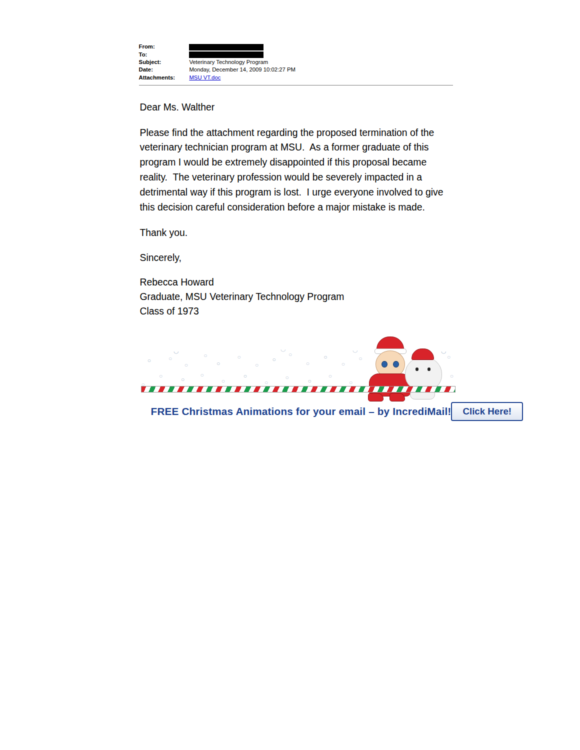| From: | |
| To: | |
| Subject: | Veterinary Technology Program |
| Date: | Monday, December 14, 2009 10:02:27 PM |
| Attachments: | MSU VT.doc |
Dear Ms. Walther
Please find the attachment regarding the proposed termination of the veterinary technician program at MSU. As a former graduate of this program I would be extremely disappointed if this proposal became reality. The veterinary profession would be severely impacted in a detrimental way if this program is lost. I urge everyone involved to give this decision careful consideration before a major mistake is made.
Thank you.
Sincerely,
Rebecca Howard
Graduate, MSU Veterinary Technology Program
Class of 1973
○ ○ ○ ○ ○ ○ ○ ○ ○ ○ ○ ○ ○ ○ ○ ○ ○ ○ ○ ○ ○ ○ ○ ○ ○ ○ ○ ○ ○ ○ ○ ○ ○ ○ ◡ ◡ ◡ ◡
FREE Christmas Animations for your email – by IncrediMail!
Click Here!